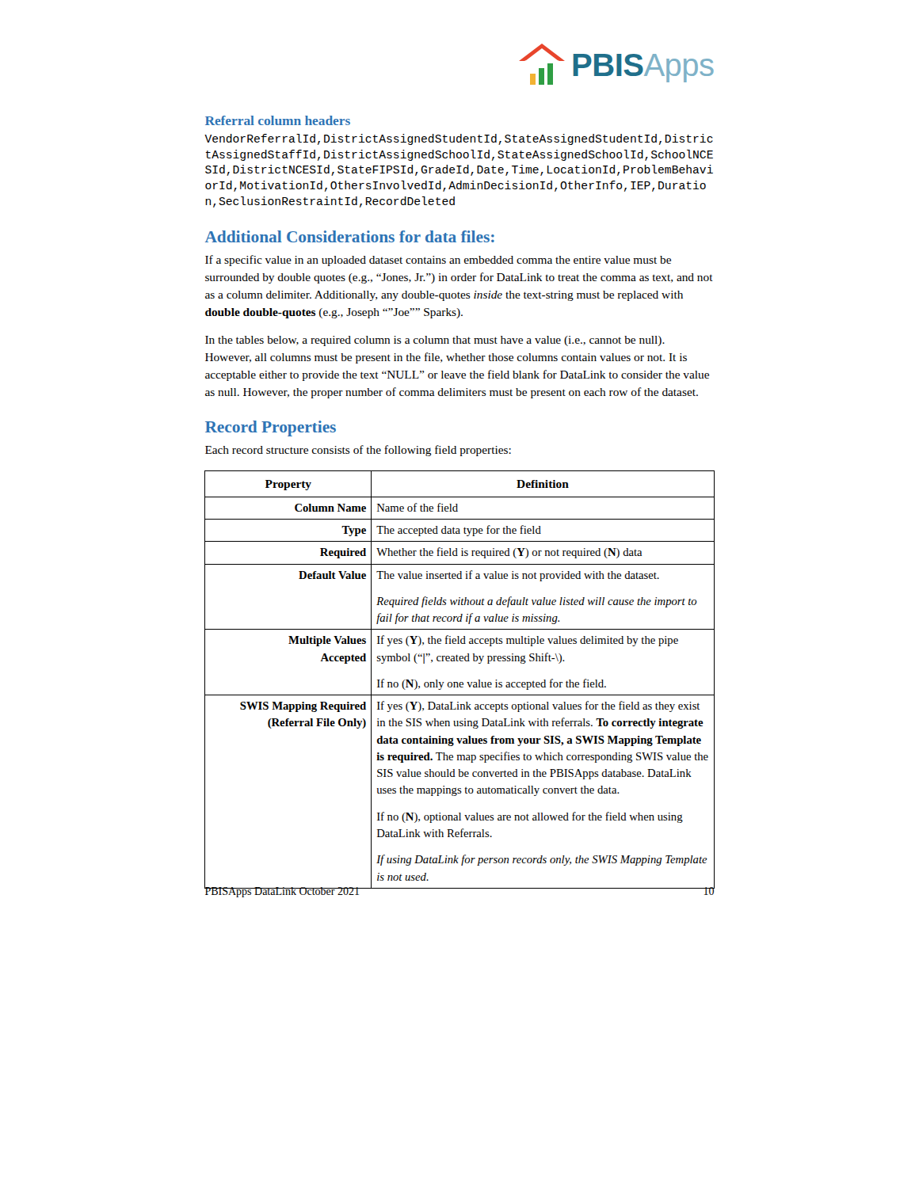PBIS Apps
Referral column headers
VendorReferralId,DistrictAssignedStudentId,StateAssignedStudentId,DistrictAssignedStaffId,DistrictAssignedSchoolId,StateAssignedSchoolId,SchoolNCESId,DistrictNCESId,StateFIPSId,GradeId,Date,Time,LocationId,ProblemBehaviorId,MotivationId,OthersInvolvedId,AdminDecisionId,OtherInfo,IEP,Duration,SeclusionRestraintId,RecordDeleted
Additional Considerations for data files:
If a specific value in an uploaded dataset contains an embedded comma the entire value must be surrounded by double quotes (e.g., “Jones, Jr.”) in order for DataLink to treat the comma as text, and not as a column delimiter. Additionally, any double-quotes inside the text-string must be replaced with double double-quotes (e.g., Joseph “”Joe”” Sparks).
In the tables below, a required column is a column that must have a value (i.e., cannot be null). However, all columns must be present in the file, whether those columns contain values or not. It is acceptable either to provide the text “NULL” or leave the field blank for DataLink to consider the value as null. However, the proper number of comma delimiters must be present on each row of the dataset.
Record Properties
Each record structure consists of the following field properties:
| Property | Definition |
| --- | --- |
| Column Name | Name of the field |
| Type | The accepted data type for the field |
| Required | Whether the field is required ( Y ) or not required ( N ) data |
| Default Value | The value inserted if a value is not provided with the dataset. Required fields without a default value listed will cause the import to fail for that record if a value is missing. |
| Multiple Values Accepted | If yes ( Y ), the field accepts multiple values delimited by the pipe symbol (“ / ”, created by pressing Shift-\). If no ( N ), only one value is accepted for the field. |
| SWIS Mapping Required (Referral File Only) | If yes ( Y ), DataLink accepts optional values for the field as they exist in the SIS when using DataLink with referrals. To correctly integrate data containing values from your SIS, a SWIS Mapping Template is required. The map specifies to which corresponding SWIS value the SIS value should be converted in the PBISApps database. DataLink uses the mappings to automatically convert the data. If no ( N ), optional values are not allowed for the field when using DataLink with Referrals. If using DataLink for person records only, the SWIS Mapping Template is not used. |
PBISApps DataLink October 2021
10